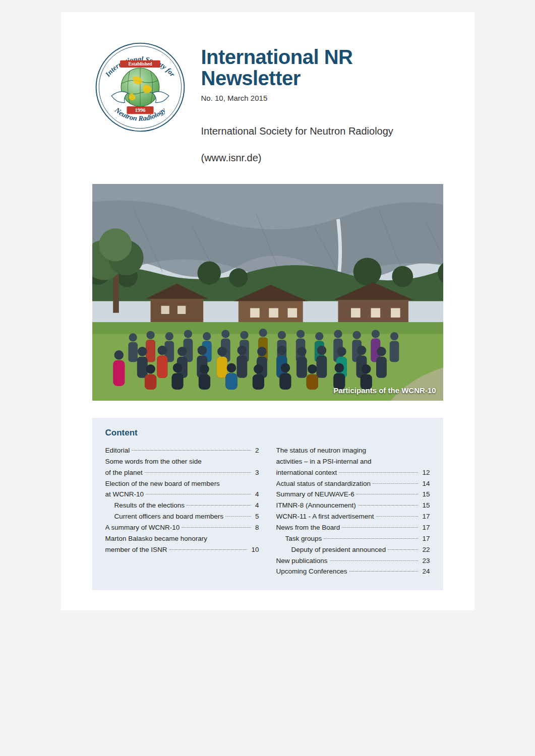International Society for Neutron Radiology Established 1996
International NR Newsletter
No. 10, March 2015
International Society for Neutron Radiology
(www.isnr.de)
Participants of the WCNR-10
Content
Editorial 2
Some words from the other side
of the planet 3
Election of the new board of members
at WCNR-10 4
Results of the elections 4
Current officers and board members 5
A summary of WCNR-10 8
Marton Balasko became honorary
member of the ISNR 10
The status of neutron imaging
activities – in a PSI-internal and
international context 12
Actual status of standardization 14
Summary of NEUWAVE-6 15
ITMNR-8 (Announcement) 15
WCNR-11 - A first advertisement 17
News from the Board 17
Task groups 17
Deputy of president announced 22
New publications 23
Upcoming Conferences 24